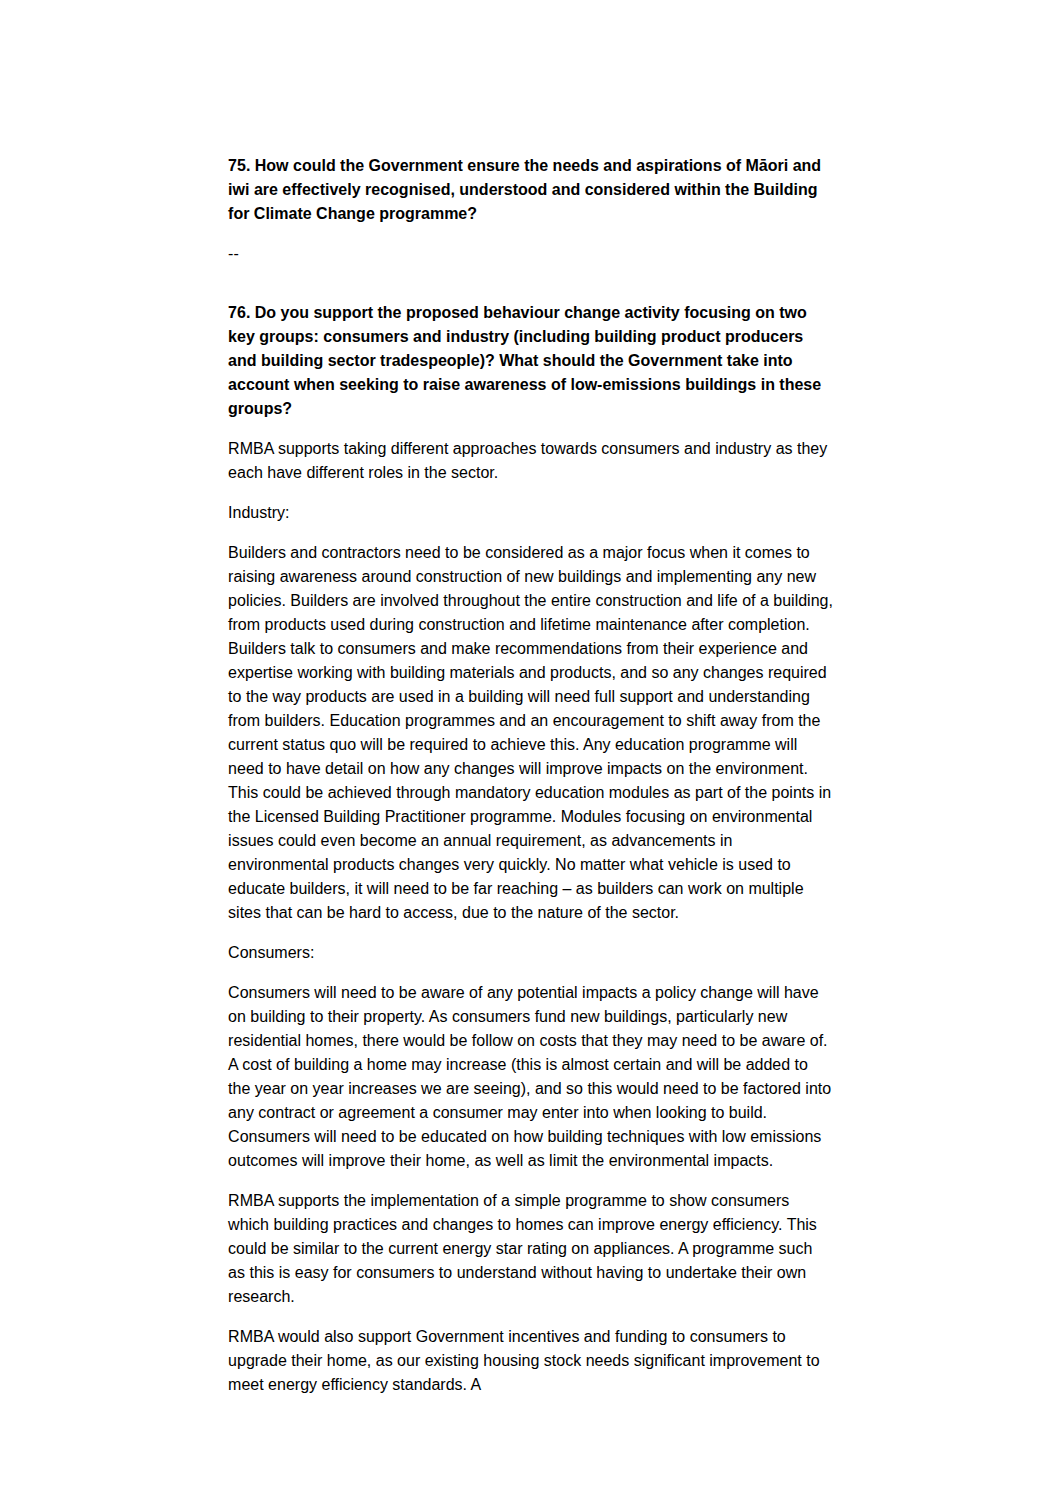75. How could the Government ensure the needs and aspirations of Māori and iwi are effectively recognised, understood and considered within the Building for Climate Change programme?
--
76. Do you support the proposed behaviour change activity focusing on two key groups: consumers and industry (including building product producers and building sector tradespeople)? What should the Government take into account when seeking to raise awareness of low-emissions buildings in these groups?
RMBA supports taking different approaches towards consumers and industry as they each have different roles in the sector.
Industry:
Builders and contractors need to be considered as a major focus when it comes to raising awareness around construction of new buildings and implementing any new policies. Builders are involved throughout the entire construction and life of a building, from products used during construction and lifetime maintenance after completion. Builders talk to consumers and make recommendations from their experience and expertise working with building materials and products, and so any changes required to the way products are used in a building will need full support and understanding from builders. Education programmes and an encouragement to shift away from the current status quo will be required to achieve this. Any education programme will need to have detail on how any changes will improve impacts on the environment. This could be achieved through mandatory education modules as part of the points in the Licensed Building Practitioner programme. Modules focusing on environmental issues could even become an annual requirement, as advancements in environmental products changes very quickly. No matter what vehicle is used to educate builders, it will need to be far reaching – as builders can work on multiple sites that can be hard to access, due to the nature of the sector.
Consumers:
Consumers will need to be aware of any potential impacts a policy change will have on building to their property. As consumers fund new buildings, particularly new residential homes, there would be follow on costs that they may need to be aware of. A cost of building a home may increase (this is almost certain and will be added to the year on year increases we are seeing), and so this would need to be factored into any contract or agreement a consumer may enter into when looking to build. Consumers will need to be educated on how building techniques with low emissions outcomes will improve their home, as well as limit the environmental impacts.
RMBA supports the implementation of a simple programme to show consumers which building practices and changes to homes can improve energy efficiency. This could be similar to the current energy star rating on appliances. A programme such as this is easy for consumers to understand without having to undertake their own research.
RMBA would also support Government incentives and funding to consumers to upgrade their home, as our existing housing stock needs significant improvement to meet energy efficiency standards. A